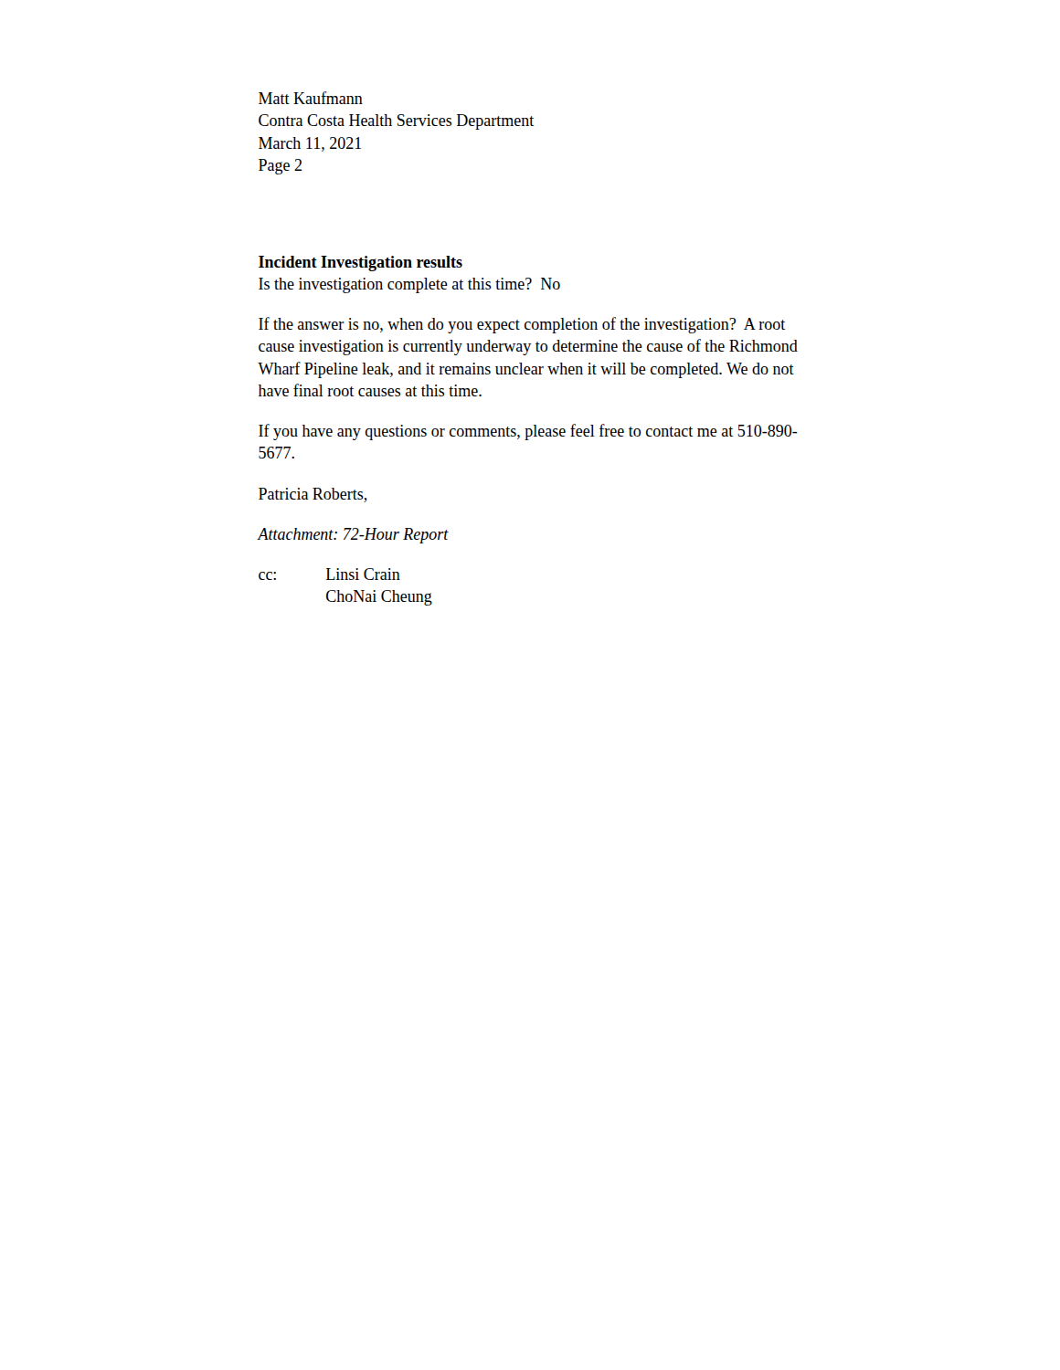Matt Kaufmann
Contra Costa Health Services Department
March 11, 2021
Page 2
Incident Investigation results
Is the investigation complete at this time? No
If the answer is no, when do you expect completion of the investigation? A root cause investigation is currently underway to determine the cause of the Richmond Wharf Pipeline leak, and it remains unclear when it will be completed. We do not have final root causes at this time.
If you have any questions or comments, please feel free to contact me at 510-890-5677.
Patricia Roberts,
Attachment: 72-Hour Report
cc:
Linsi Crain
ChoNai Cheung